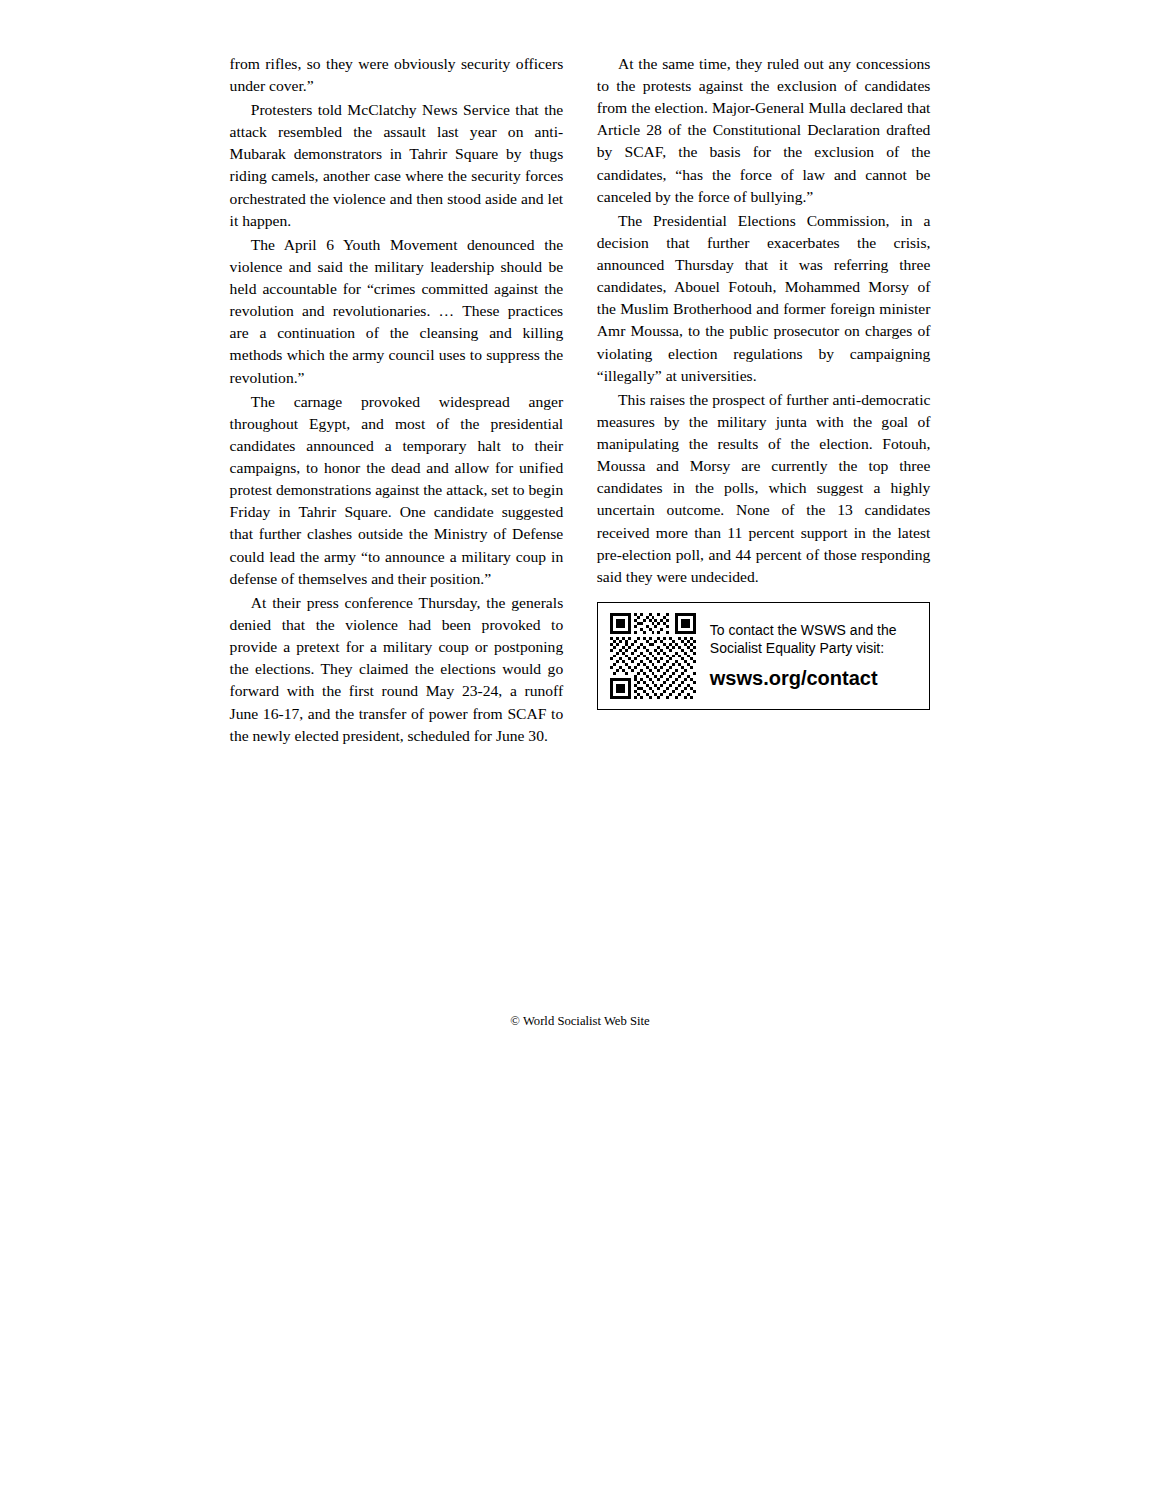from rifles, so they were obviously security officers under cover.”
Protesters told McClatchy News Service that the attack resembled the assault last year on anti-Mubarak demonstrators in Tahrir Square by thugs riding camels, another case where the security forces orchestrated the violence and then stood aside and let it happen.
The April 6 Youth Movement denounced the violence and said the military leadership should be held accountable for “crimes committed against the revolution and revolutionaries. … These practices are a continuation of the cleansing and killing methods which the army council uses to suppress the revolution.”
The carnage provoked widespread anger throughout Egypt, and most of the presidential candidates announced a temporary halt to their campaigns, to honor the dead and allow for unified protest demonstrations against the attack, set to begin Friday in Tahrir Square. One candidate suggested that further clashes outside the Ministry of Defense could lead the army “to announce a military coup in defense of themselves and their position.”
At their press conference Thursday, the generals denied that the violence had been provoked to provide a pretext for a military coup or postponing the elections. They claimed the elections would go forward with the first round May 23-24, a runoff June 16-17, and the transfer of power from SCAF to the newly elected president, scheduled for June 30.
At the same time, they ruled out any concessions to the protests against the exclusion of candidates from the election. Major-General Mulla declared that Article 28 of the Constitutional Declaration drafted by SCAF, the basis for the exclusion of the candidates, “has the force of law and cannot be canceled by the force of bullying.”
The Presidential Elections Commission, in a decision that further exacerbates the crisis, announced Thursday that it was referring three candidates, Abouel Fotouh, Mohammed Morsy of the Muslim Brotherhood and former foreign minister Amr Moussa, to the public prosecutor on charges of violating election regulations by campaigning “illegally” at universities.
This raises the prospect of further anti-democratic measures by the military junta with the goal of manipulating the results of the election. Fotouh, Moussa and Morsy are currently the top three candidates in the polls, which suggest a highly uncertain outcome. None of the 13 candidates received more than 11 percent support in the latest pre-election poll, and 44 percent of those responding said they were undecided.
To contact the WSWS and the
Socialist Equality Party visit:
wsws.org/contact
© World Socialist Web Site